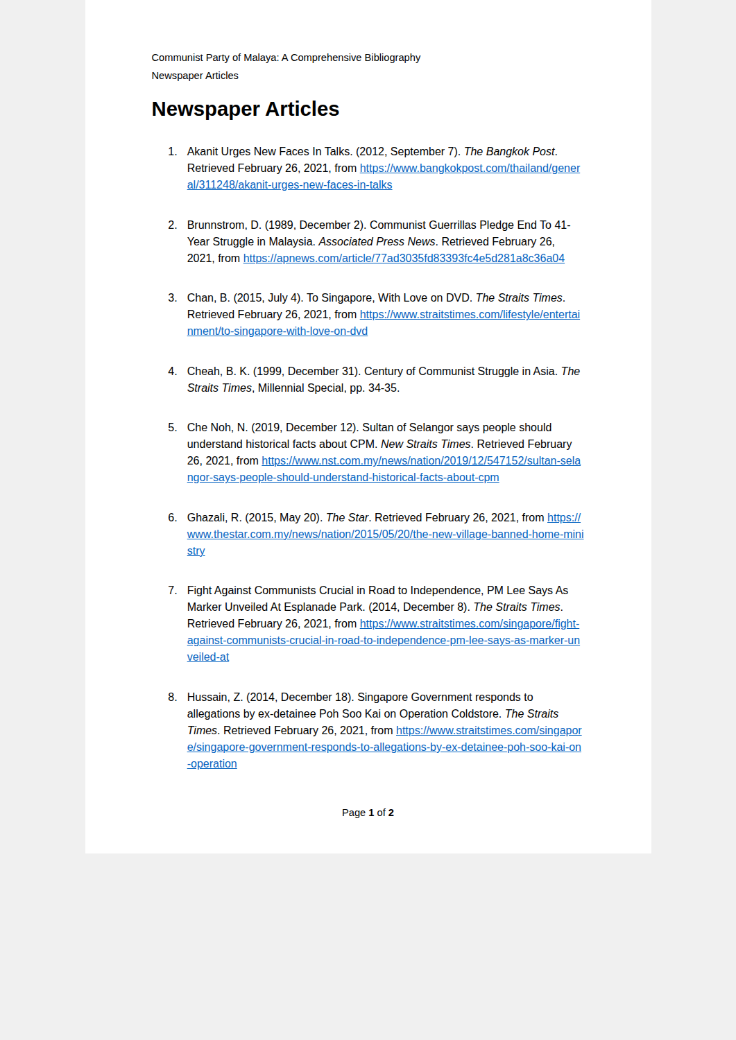Communist Party of Malaya: A Comprehensive Bibliography
Newspaper Articles
Newspaper Articles
Akanit Urges New Faces In Talks. (2012, September 7). The Bangkok Post. Retrieved February 26, 2021, from https://www.bangkokpost.com/thailand/general/311248/akanit-urges-new-faces-in-talks
Brunnstrom, D. (1989, December 2). Communist Guerrillas Pledge End To 41-Year Struggle in Malaysia. Associated Press News. Retrieved February 26, 2021, from https://apnews.com/article/77ad3035fd83393fc4e5d281a8c36a04
Chan, B. (2015, July 4). To Singapore, With Love on DVD. The Straits Times. Retrieved February 26, 2021, from https://www.straitstimes.com/lifestyle/entertainment/to-singapore-with-love-on-dvd
Cheah, B. K. (1999, December 31). Century of Communist Struggle in Asia. The Straits Times, Millennial Special, pp. 34-35.
Che Noh, N. (2019, December 12). Sultan of Selangor says people should understand historical facts about CPM. New Straits Times. Retrieved February 26, 2021, from https://www.nst.com.my/news/nation/2019/12/547152/sultan-selangor-says-people-should-understand-historical-facts-about-cpm
Ghazali, R. (2015, May 20). The Star. Retrieved February 26, 2021, from https://www.thestar.com.my/news/nation/2015/05/20/the-new-village-banned-home-ministry
Fight Against Communists Crucial in Road to Independence, PM Lee Says As Marker Unveiled At Esplanade Park. (2014, December 8). The Straits Times. Retrieved February 26, 2021, from https://www.straitstimes.com/singapore/fight-against-communists-crucial-in-road-to-independence-pm-lee-says-as-marker-unveiled-at
Hussain, Z. (2014, December 18). Singapore Government responds to allegations by ex-detainee Poh Soo Kai on Operation Coldstore. The Straits Times. Retrieved February 26, 2021, from https://www.straitstimes.com/singapore/singapore-government-responds-to-allegations-by-ex-detainee-poh-soo-kai-on-operation
Page 1 of 2